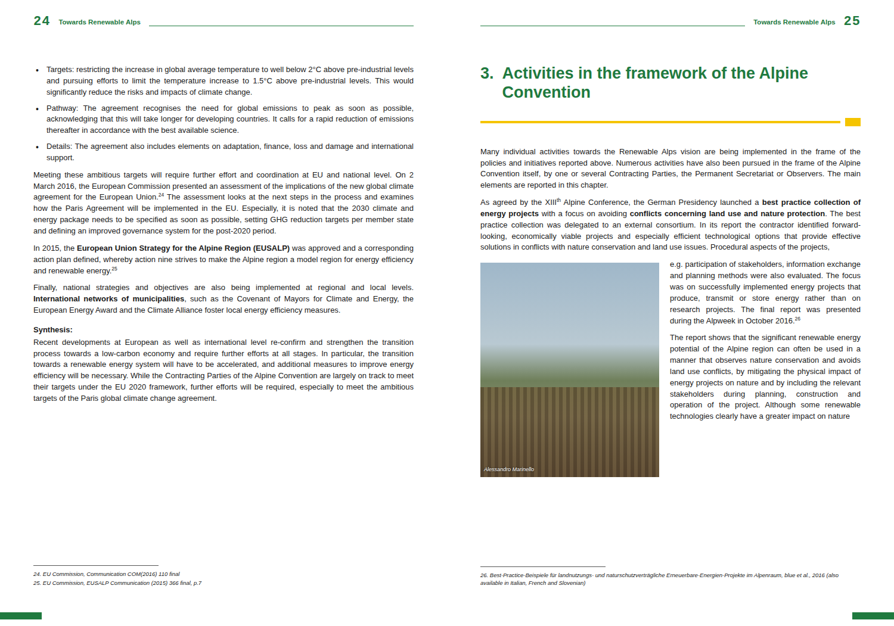24 Towards Renewable Alps
Targets: restricting the increase in global average temperature to well below 2°C above pre-industrial levels and pursuing efforts to limit the temperature increase to 1.5°C above pre-industrial levels. This would significantly reduce the risks and impacts of climate change.
Pathway: The agreement recognises the need for global emissions to peak as soon as possible, acknowledging that this will take longer for developing countries. It calls for a rapid reduction of emissions thereafter in accordance with the best available science.
Details: The agreement also includes elements on adaptation, finance, loss and damage and international support.
Meeting these ambitious targets will require further effort and coordination at EU and national level. On 2 March 2016, the European Commission presented an assessment of the implications of the new global climate agreement for the European Union.24 The assessment looks at the next steps in the process and examines how the Paris Agreement will be implemented in the EU. Especially, it is noted that the 2030 climate and energy package needs to be specified as soon as possible, setting GHG reduction targets per member state and defining an improved governance system for the post-2020 period.
In 2015, the European Union Strategy for the Alpine Region (EUSALP) was approved and a corresponding action plan defined, whereby action nine strives to make the Alpine region a model region for energy efficiency and renewable energy.25
Finally, national strategies and objectives are also being implemented at regional and local levels. International networks of municipalities, such as the Covenant of Mayors for Climate and Energy, the European Energy Award and the Climate Alliance foster local energy efficiency measures.
Synthesis:
Recent developments at European as well as international level re-confirm and strengthen the transition process towards a low-carbon economy and require further efforts at all stages. In particular, the transition towards a renewable energy system will have to be accelerated, and additional measures to improve energy efficiency will be necessary. While the Contracting Parties of the Alpine Convention are largely on track to meet their targets under the EU 2020 framework, further efforts will be required, especially to meet the ambitious targets of the Paris global climate change agreement.
24. EU Commission, Communication COM(2016) 110 final
25. EU Commission, EUSALP Communication (2015) 366 final, p.7
Towards Renewable Alps 25
3. Activities in the framework of the Alpine Convention
Many individual activities towards the Renewable Alps vision are being implemented in the frame of the policies and initiatives reported above. Numerous activities have also been pursued in the frame of the Alpine Convention itself, by one or several Contracting Parties, the Permanent Secretariat or Observers. The main elements are reported in this chapter.
As agreed by the XIIIth Alpine Conference, the German Presidency launched a best practice collection of energy projects with a focus on avoiding conflicts concerning land use and nature protection. The best practice collection was delegated to an external consortium. In its report the contractor identified forward-looking, economically viable projects and especially efficient technological options that provide effective solutions in conflicts with nature conservation and land use issues. Procedural aspects of the projects,
Alessandro Marinello
e.g. participation of stakeholders, information exchange and planning methods were also evaluated. The focus was on successfully implemented energy projects that produce, transmit or store energy rather than on research projects. The final report was presented during the Alpweek in October 2016.26
The report shows that the significant renewable energy potential of the Alpine region can often be used in a manner that observes nature conservation and avoids land use conflicts, by mitigating the physical impact of energy projects on nature and by including the relevant stakeholders during planning, construction and operation of the project. Although some renewable technologies clearly have a greater impact on nature
26. Best-Practice-Beispiele für landnutzungs- und naturschutzverträgliche Erneuerbare-Energien-Projekte im Alpenraum, blue et al., 2016 (also available in Italian, French and Slovenian)